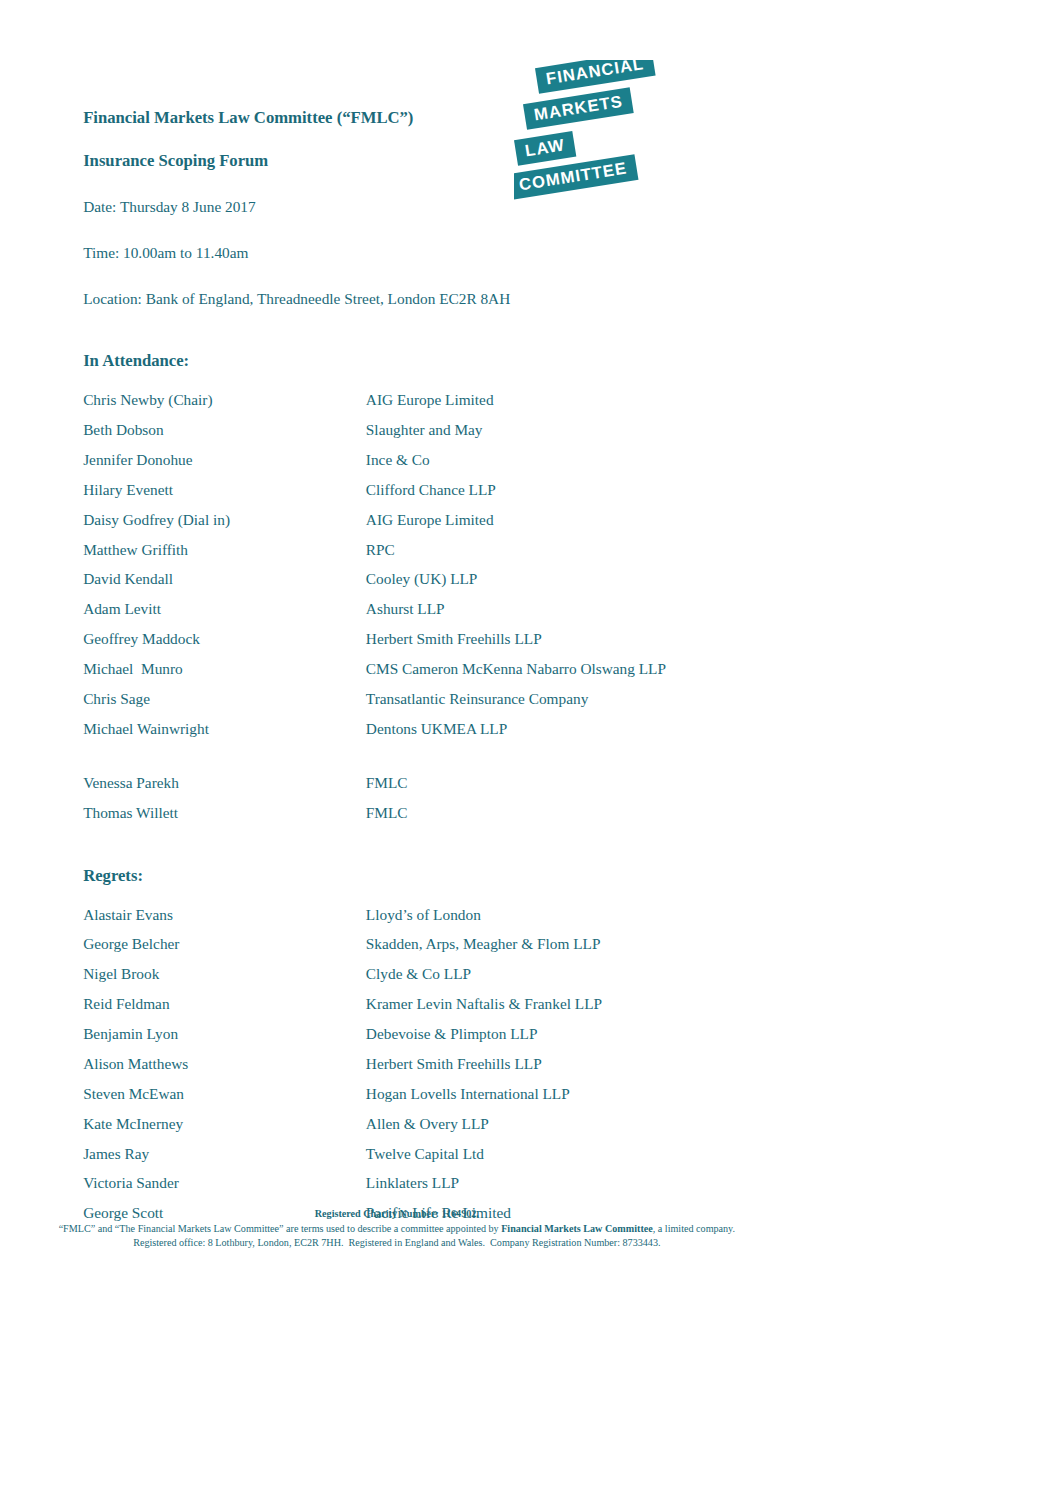Financial Markets Law Committee
Financial Markets Law Committee (“FMLC”)
Insurance Scoping Forum
Date: Thursday 8 June 2017
Time: 10.00am to 11.40am
Location: Bank of England, Threadneedle Street, London EC2R 8AH
In Attendance:
| Chris Newby (Chair) | AIG Europe Limited |
| Beth Dobson | Slaughter and May |
| Jennifer Donohue | Ince & Co |
| Hilary Evenett | Clifford Chance LLP |
| Daisy Godfrey (Dial in) | AIG Europe Limited |
| Matthew Griffith | RPC |
| David Kendall | Cooley (UK) LLP |
| Adam Levitt | Ashurst LLP |
| Geoffrey Maddock | Herbert Smith Freehills LLP |
| Michael Munro | CMS Cameron McKenna Nabarro Olswang LLP |
| Chris Sage | Transatlantic Reinsurance Company |
| Michael Wainwright | Dentons UKMEA LLP |
| Venessa Parekh | FMLC |
| Thomas Willett | FMLC |
Regrets:
| Alastair Evans | Lloyd’s of London |
| George Belcher | Skadden, Arps, Meagher & Flom LLP |
| Nigel Brook | Clyde & Co LLP |
| Reid Feldman | Kramer Levin Naftalis & Frankel LLP |
| Benjamin Lyon | Debevoise & Plimpton LLP |
| Alison Matthews | Herbert Smith Freehills LLP |
| Steven McEwan | Hogan Lovells International LLP |
| Kate McInerney | Allen & Overy LLP |
| James Ray | Twelve Capital Ltd |
| Victoria Sander | Linklaters LLP |
| George Scott | Pacific Life Re Limited |
Registered Charity Number: 1164902.
“FMLC” and “The Financial Markets Law Committee” are terms used to describe a committee appointed by Financial Markets Law Committee, a limited company.
Registered office: 8 Lothbury, London, EC2R 7HH. Registered in England and Wales. Company Registration Number: 8733443.